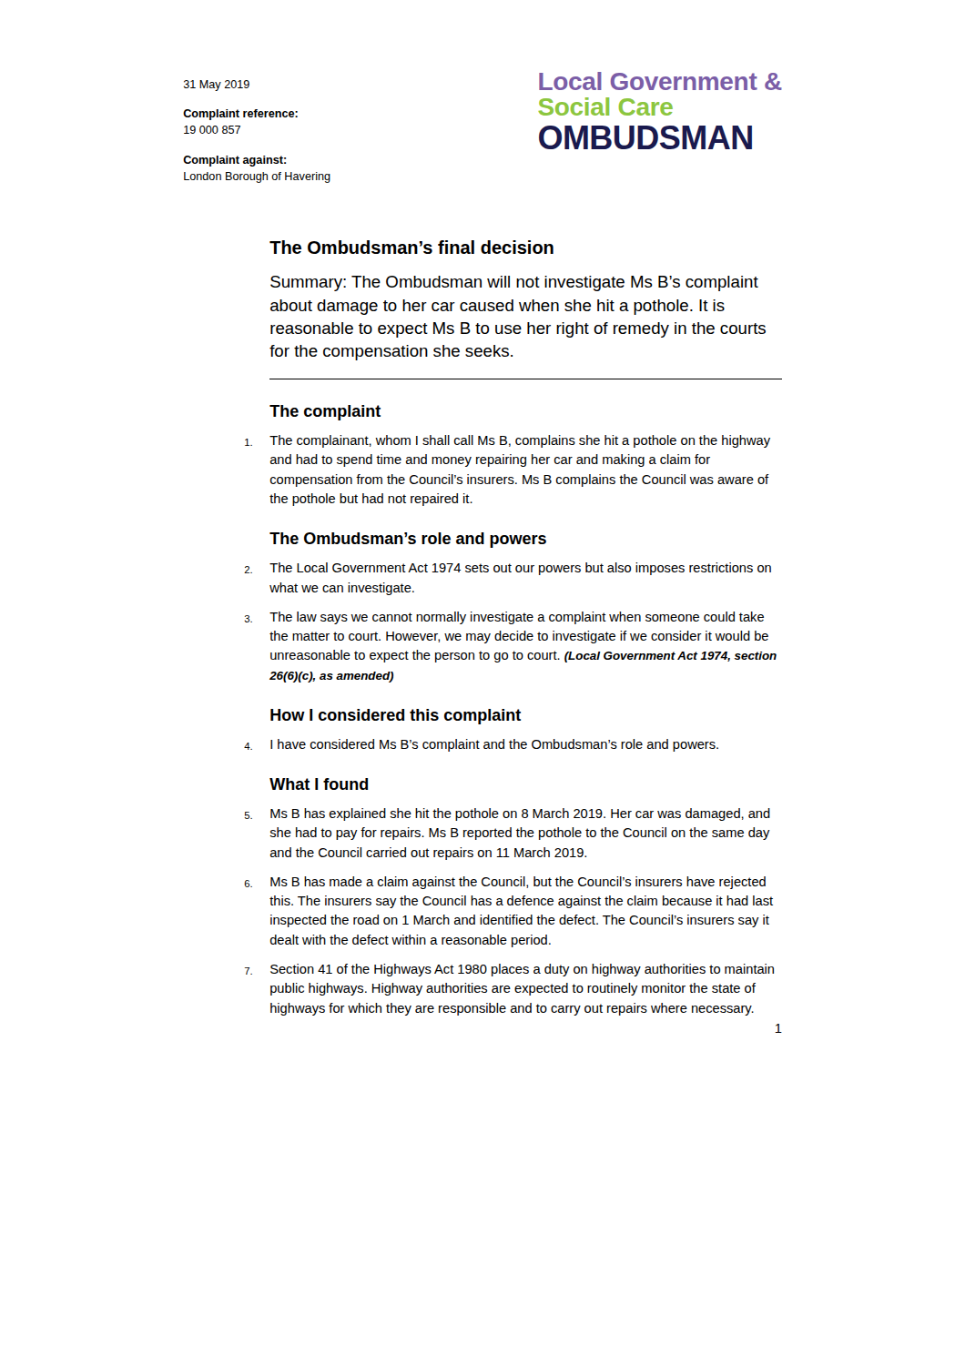31 May 2019
Complaint reference:
19 000 857
Complaint against:
London Borough of Havering
Local Government &
Social Care
OMBUDSMAN
The Ombudsman’s final decision
Summary: The Ombudsman will not investigate Ms B’s complaint about damage to her car caused when she hit a pothole. It is reasonable to expect Ms B to use her right of remedy in the courts for the compensation she seeks.
The complaint
The complainant, whom I shall call Ms B, complains she hit a pothole on the highway and had to spend time and money repairing her car and making a claim for compensation from the Council’s insurers. Ms B complains the Council was aware of the pothole but had not repaired it.
The Ombudsman’s role and powers
The Local Government Act 1974 sets out our powers but also imposes restrictions on what we can investigate.
The law says we cannot normally investigate a complaint when someone could take the matter to court. However, we may decide to investigate if we consider it would be unreasonable to expect the person to go to court. (Local Government Act 1974, section 26(6)(c), as amended)
How I considered this complaint
I have considered Ms B’s complaint and the Ombudsman’s role and powers.
What I found
Ms B has explained she hit the pothole on 8 March 2019. Her car was damaged, and she had to pay for repairs. Ms B reported the pothole to the Council on the same day and the Council carried out repairs on 11 March 2019.
Ms B has made a claim against the Council, but the Council’s insurers have rejected this. The insurers say the Council has a defence against the claim because it had last inspected the road on 1 March and identified the defect. The Council’s insurers say it dealt with the defect within a reasonable period.
Section 41 of the Highways Act 1980 places a duty on highway authorities to maintain public highways. Highway authorities are expected to routinely monitor the state of highways for which they are responsible and to carry out repairs where necessary.
1